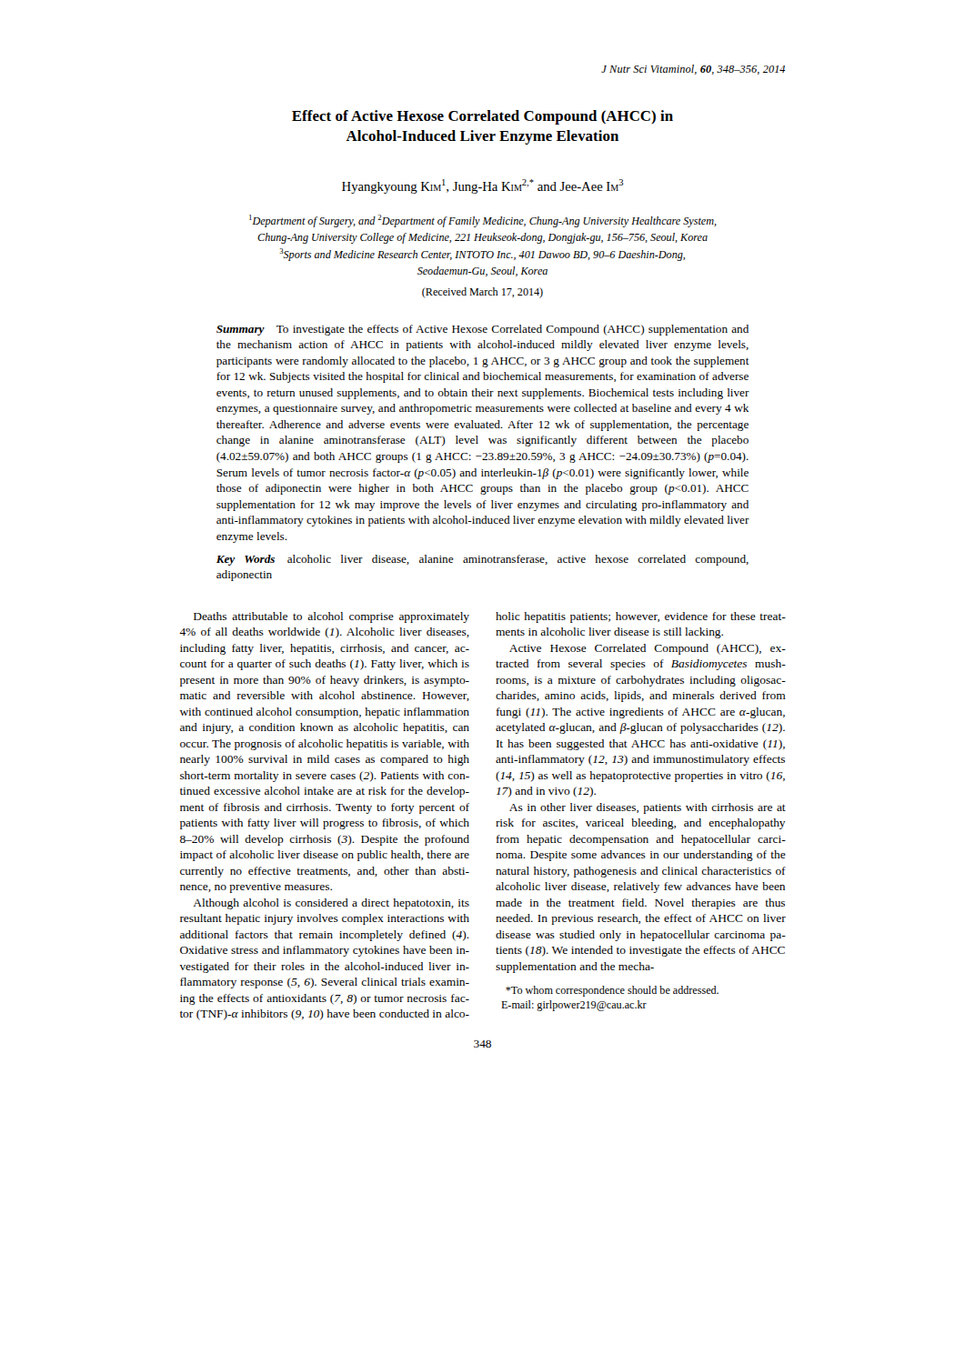J Nutr Sci Vitaminol, 60, 348–356, 2014
Effect of Active Hexose Correlated Compound (AHCC) in
Alcohol-Induced Liver Enzyme Elevation
Hyangkyoung Kim1, Jung-Ha Kim2,* and Jee-Aee Im3
1Department of Surgery, and 2Department of Family Medicine, Chung-Ang University Healthcare System,
Chung-Ang University College of Medicine, 221 Heukseok-dong, Dongjak-gu, 156–756, Seoul, Korea
3Sports and Medicine Research Center, INTOTO Inc., 401 Dawoo BD, 90–6 Daeshin-Dong,
Seodaemun-Gu, Seoul, Korea
(Received March 17, 2014)
Summary To investigate the effects of Active Hexose Correlated Compound (AHCC) supplementation and the mechanism action of AHCC in patients with alcohol-induced mildly elevated liver enzyme levels, participants were randomly allocated to the placebo, 1 g AHCC, or 3 g AHCC group and took the supplement for 12 wk. Subjects visited the hospital for clinical and biochemical measurements, for examination of adverse events, to return unused supplements, and to obtain their next supplements. Biochemical tests including liver enzymes, a questionnaire survey, and anthropometric measurements were collected at baseline and every 4 wk thereafter. Adherence and adverse events were evaluated. After 12 wk of supplementation, the percentage change in alanine aminotransferase (ALT) level was significantly different between the placebo (4.02±59.07%) and both AHCC groups (1 g AHCC: −23.89±20.59%, 3 g AHCC: −24.09±30.73%) (p=0.04). Serum levels of tumor necrosis factor-α (p<0.05) and interleukin-1β (p<0.01) were significantly lower, while those of adiponectin were higher in both AHCC groups than in the placebo group (p<0.01). AHCC supplementation for 12 wk may improve the levels of liver enzymes and circulating pro-inflammatory and anti-inflammatory cytokines in patients with alcohol-induced liver enzyme elevation with mildly elevated liver enzyme levels.
Key Words alcoholic liver disease, alanine aminotransferase, active hexose correlated compound, adiponectin
Deaths attributable to alcohol comprise approximately 4% of all deaths worldwide (1). Alcoholic liver diseases, including fatty liver, hepatitis, cirrhosis, and cancer, account for a quarter of such deaths (1). Fatty liver, which is present in more than 90% of heavy drinkers, is asymptomatic and reversible with alcohol abstinence. However, with continued alcohol consumption, hepatic inflammation and injury, a condition known as alcoholic hepatitis, can occur. The prognosis of alcoholic hepatitis is variable, with nearly 100% survival in mild cases as compared to high short-term mortality in severe cases (2). Patients with continued excessive alcohol intake are at risk for the development of fibrosis and cirrhosis. Twenty to forty percent of patients with fatty liver will progress to fibrosis, of which 8–20% will develop cirrhosis (3). Despite the profound impact of alcoholic liver disease on public health, there are currently no effective treatments, and, other than abstinence, no preventive measures.
Although alcohol is considered a direct hepatotoxin, its resultant hepatic injury involves complex interactions with additional factors that remain incompletely defined (4). Oxidative stress and inflammatory cytokines have been investigated for their roles in the alcohol-induced liver inflammatory response (5, 6). Several clinical trials examining the effects of antioxidants (7, 8) or tumor necrosis factor (TNF)-α inhibitors (9, 10) have been conducted in alcoholic hepatitis patients; however, evidence for these treatments in alcoholic liver disease is still lacking.
Active Hexose Correlated Compound (AHCC), extracted from several species of Basidiomycetes mushrooms, is a mixture of carbohydrates including oligosaccharides, amino acids, lipids, and minerals derived from fungi (11). The active ingredients of AHCC are α-glucan, acetylated α-glucan, and β-glucan of polysaccharides (12). It has been suggested that AHCC has anti-oxidative (11), anti-inflammatory (12, 13) and immunostimulatory effects (14, 15) as well as hepatoprotective properties in vitro (16, 17) and in vivo (12).
As in other liver diseases, patients with cirrhosis are at risk for ascites, variceal bleeding, and encephalopathy from hepatic decompensation and hepatocellular carcinoma. Despite some advances in our understanding of the natural history, pathogenesis and clinical characteristics of alcoholic liver disease, relatively few advances have been made in the treatment field. Novel therapies are thus needed. In previous research, the effect of AHCC on liver disease was studied only in hepatocellular carcinoma patients (18). We intended to investigate the effects of AHCC supplementation and the mecha-
*To whom correspondence should be addressed.
E-mail: girlpower219@cau.ac.kr
348